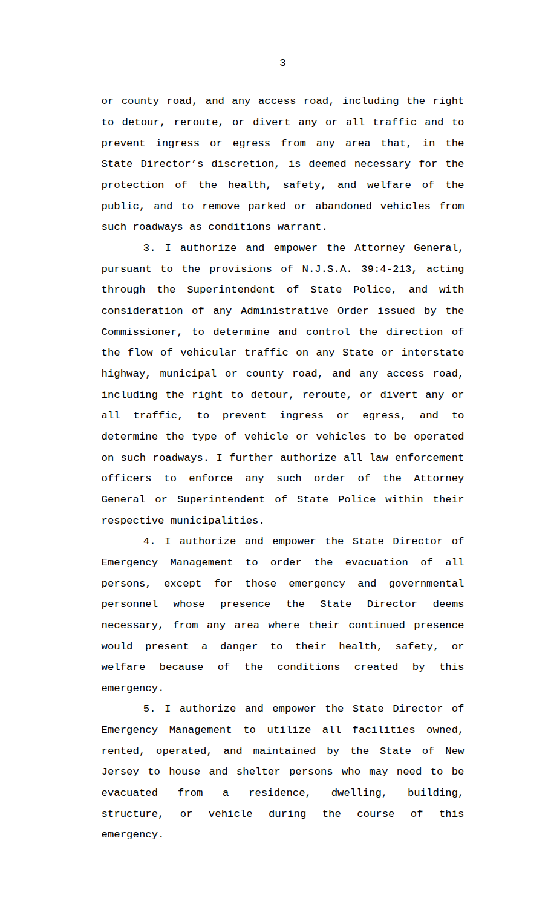3
or county road, and any access road, including the right to detour, reroute, or divert any or all traffic and to prevent ingress or egress from any area that, in the State Director’s discretion, is deemed necessary for the protection of the health, safety, and welfare of the public, and to remove parked or abandoned vehicles from such roadways as conditions warrant.
3. I authorize and empower the Attorney General, pursuant to the provisions of N.J.S.A. 39:4-213, acting through the Superintendent of State Police, and with consideration of any Administrative Order issued by the Commissioner, to determine and control the direction of the flow of vehicular traffic on any State or interstate highway, municipal or county road, and any access road, including the right to detour, reroute, or divert any or all traffic, to prevent ingress or egress, and to determine the type of vehicle or vehicles to be operated on such roadways. I further authorize all law enforcement officers to enforce any such order of the Attorney General or Superintendent of State Police within their respective municipalities.
4. I authorize and empower the State Director of Emergency Management to order the evacuation of all persons, except for those emergency and governmental personnel whose presence the State Director deems necessary, from any area where their continued presence would present a danger to their health, safety, or welfare because of the conditions created by this emergency.
5. I authorize and empower the State Director of Emergency Management to utilize all facilities owned, rented, operated, and maintained by the State of New Jersey to house and shelter persons who may need to be evacuated from a residence, dwelling, building, structure, or vehicle during the course of this emergency.